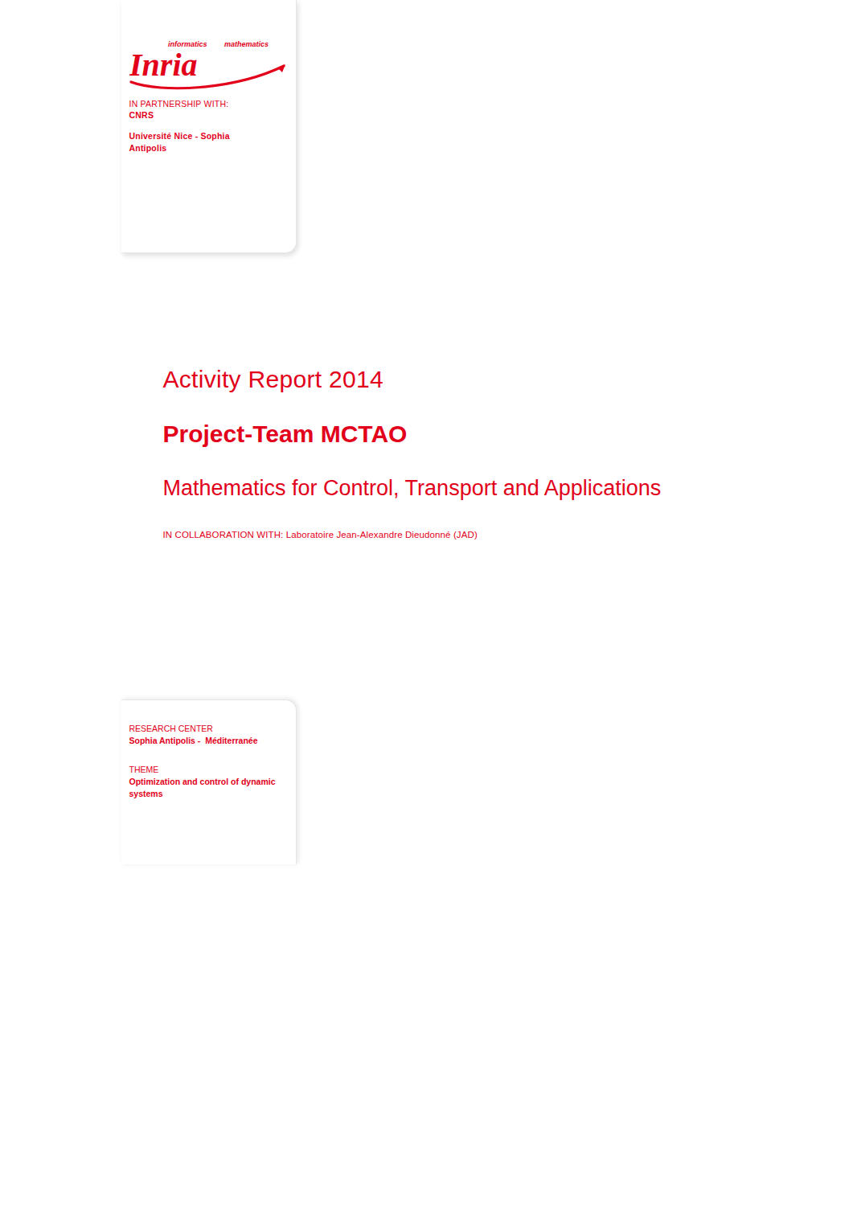informatics mathematics Inria
In partnership with:
CNRS
Université Nice - Sophia
Antipolis
Activity Report 2014
Project-Team MCTAO
Mathematics for Control, Transport and Applications
IN COLLABORATION WITH: Laboratoire Jean-Alexandre Dieudonné (JAD)
Research Center
Sophia Antipolis - Méditerranée
Theme
Optimization and control of dynamic
systems